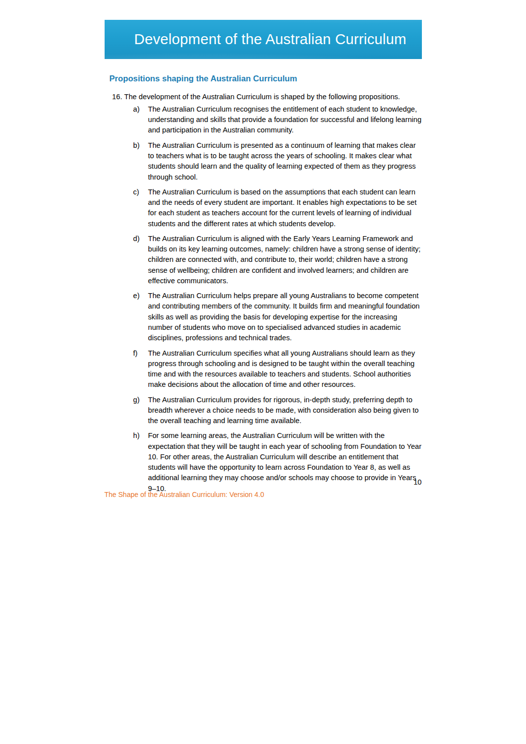Development of the Australian Curriculum
Propositions shaping the Australian Curriculum
The development of the Australian Curriculum is shaped by the following propositions.
The Australian Curriculum recognises the entitlement of each student to knowledge, understanding and skills that provide a foundation for successful and lifelong learning and participation in the Australian community.
The Australian Curriculum is presented as a continuum of learning that makes clear to teachers what is to be taught across the years of schooling. It makes clear what students should learn and the quality of learning expected of them as they progress through school.
The Australian Curriculum is based on the assumptions that each student can learn and the needs of every student are important. It enables high expectations to be set for each student as teachers account for the current levels of learning of individual students and the different rates at which students develop.
The Australian Curriculum is aligned with the Early Years Learning Framework and builds on its key learning outcomes, namely: children have a strong sense of identity; children are connected with, and contribute to, their world; children have a strong sense of wellbeing; children are confident and involved learners; and children are effective communicators.
The Australian Curriculum helps prepare all young Australians to become competent and contributing members of the community. It builds firm and meaningful foundation skills as well as providing the basis for developing expertise for the increasing number of students who move on to specialised advanced studies in academic disciplines, professions and technical trades.
The Australian Curriculum specifies what all young Australians should learn as they progress through schooling and is designed to be taught within the overall teaching time and with the resources available to teachers and students. School authorities make decisions about the allocation of time and other resources.
The Australian Curriculum provides for rigorous, in-depth study, preferring depth to breadth wherever a choice needs to be made, with consideration also being given to the overall teaching and learning time available.
For some learning areas, the Australian Curriculum will be written with the expectation that they will be taught in each year of schooling from Foundation to Year 10. For other areas, the Australian Curriculum will describe an entitlement that students will have the opportunity to learn across Foundation to Year 8, as well as additional learning they may choose and/or schools may choose to provide in Years 9–10.
10
The Shape of the Australian Curriculum: Version 4.0